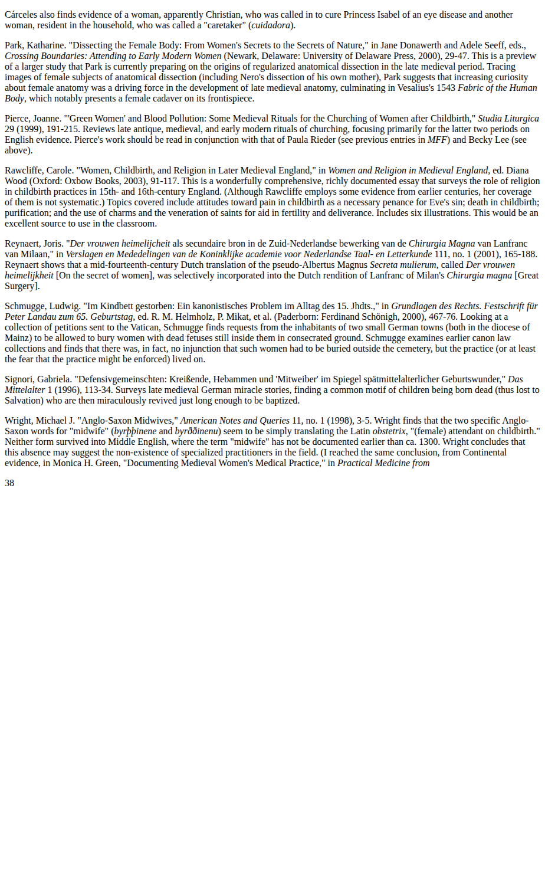Cárceles also finds evidence of a woman, apparently Christian, who was called in to cure Princess Isabel of an eye disease and another woman, resident in the household, who was called a "caretaker" (cuidadora).
Park, Katharine. "Dissecting the Female Body: From Women's Secrets to the Secrets of Nature," in Jane Donawerth and Adele Seeff, eds., Crossing Boundaries: Attending to Early Modern Women (Newark, Delaware: University of Delaware Press, 2000), 29-47. This is a preview of a larger study that Park is currently preparing on the origins of regularized anatomical dissection in the late medieval period. Tracing images of female subjects of anatomical dissection (including Nero's dissection of his own mother), Park suggests that increasing curiosity about female anatomy was a driving force in the development of late medieval anatomy, culminating in Vesalius's 1543 Fabric of the Human Body, which notably presents a female cadaver on its frontispiece.
Pierce, Joanne. "'Green Women' and Blood Pollution: Some Medieval Rituals for the Churching of Women after Childbirth," Studia Liturgica 29 (1999), 191-215. Reviews late antique, medieval, and early modern rituals of churching, focusing primarily for the latter two periods on English evidence. Pierce's work should be read in conjunction with that of Paula Rieder (see previous entries in MFF) and Becky Lee (see above).
Rawcliffe, Carole. "Women, Childbirth, and Religion in Later Medieval England," in Women and Religion in Medieval England, ed. Diana Wood (Oxford: Oxbow Books, 2003), 91-117. This is a wonderfully comprehensive, richly documented essay that surveys the role of religion in childbirth practices in 15th- and 16th-century England. (Although Rawcliffe employs some evidence from earlier centuries, her coverage of them is not systematic.) Topics covered include attitudes toward pain in childbirth as a necessary penance for Eve's sin; death in childbirth; purification; and the use of charms and the veneration of saints for aid in fertility and deliverance. Includes six illustrations. This would be an excellent source to use in the classroom.
Reynaert, Joris. "Der vrouwen heimelijcheit als secundaire bron in de Zuid-Nederlandse bewerking van de Chirurgia Magna van Lanfranc van Milaan," in Verslagen en Mededelingen van de Koninklijke academie voor Nederlandse Taal- en Letterkunde 111, no. 1 (2001), 165-188. Reynaert shows that a mid-fourteenth-century Dutch translation of the pseudo-Albertus Magnus Secreta mulierum, called Der vrouwen heimelijkheit [On the secret of women], was selectively incorporated into the Dutch rendition of Lanfranc of Milan's Chirurgia magna [Great Surgery].
Schmugge, Ludwig. "Im Kindbett gestorben: Ein kanonistisches Problem im Alltag des 15. Jhdts.," in Grundlagen des Rechts. Festschrift für Peter Landau zum 65. Geburtstag, ed. R. M. Helmholz, P. Mikat, et al. (Paderborn: Ferdinand Schönigh, 2000), 467-76. Looking at a collection of petitions sent to the Vatican, Schmugge finds requests from the inhabitants of two small German towns (both in the diocese of Mainz) to be allowed to bury women with dead fetuses still inside them in consecrated ground. Schmugge examines earlier canon law collections and finds that there was, in fact, no injunction that such women had to be buried outside the cemetery, but the practice (or at least the fear that the practice might be enforced) lived on.
Signori, Gabriela. "Defensivgemeinschten: Kreißende, Hebammen und 'Mitweiber' im Spiegel spätmittelalterlicher Geburtswunder," Das Mittelalter 1 (1996), 113-34. Surveys late medieval German miracle stories, finding a common motif of children being born dead (thus lost to Salvation) who are then miraculously revived just long enough to be baptized.
Wright, Michael J. "Anglo-Saxon Midwives," American Notes and Queries 11, no. 1 (1998), 3-5. Wright finds that the two specific Anglo-Saxon words for "midwife" (byrþþinene and byrððinenu) seem to be simply translating the Latin obstetrix, "(female) attendant on childbirth." Neither form survived into Middle English, where the term "midwife" has not be documented earlier than ca. 1300. Wright concludes that this absence may suggest the non-existence of specialized practitioners in the field. (I reached the same conclusion, from Continental evidence, in Monica H. Green, "Documenting Medieval Women's Medical Practice," in Practical Medicine from
38